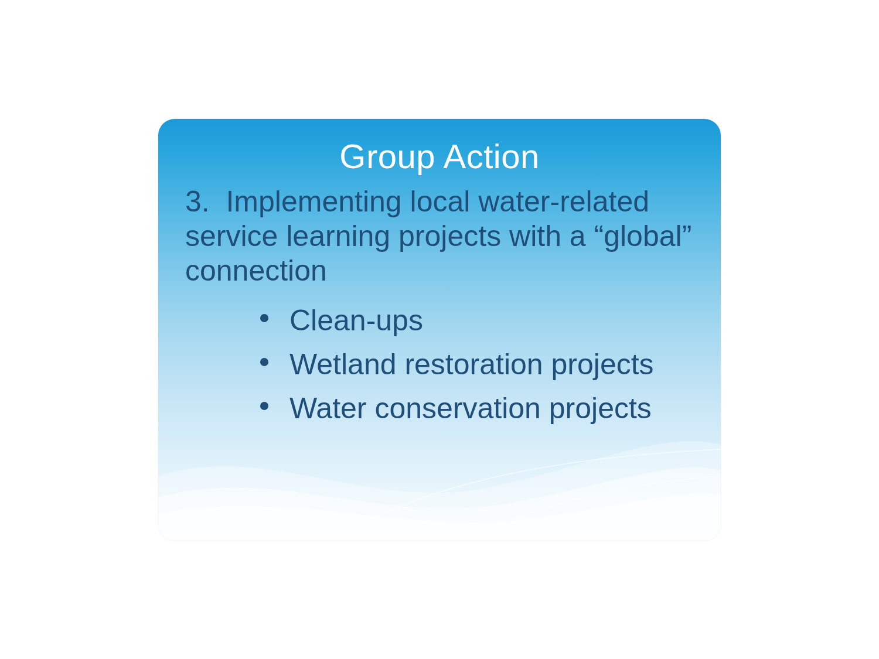Group Action
3. Implementing local water-related service learning projects with a “global” connection
Clean-ups
Wetland restoration projects
Water conservation projects